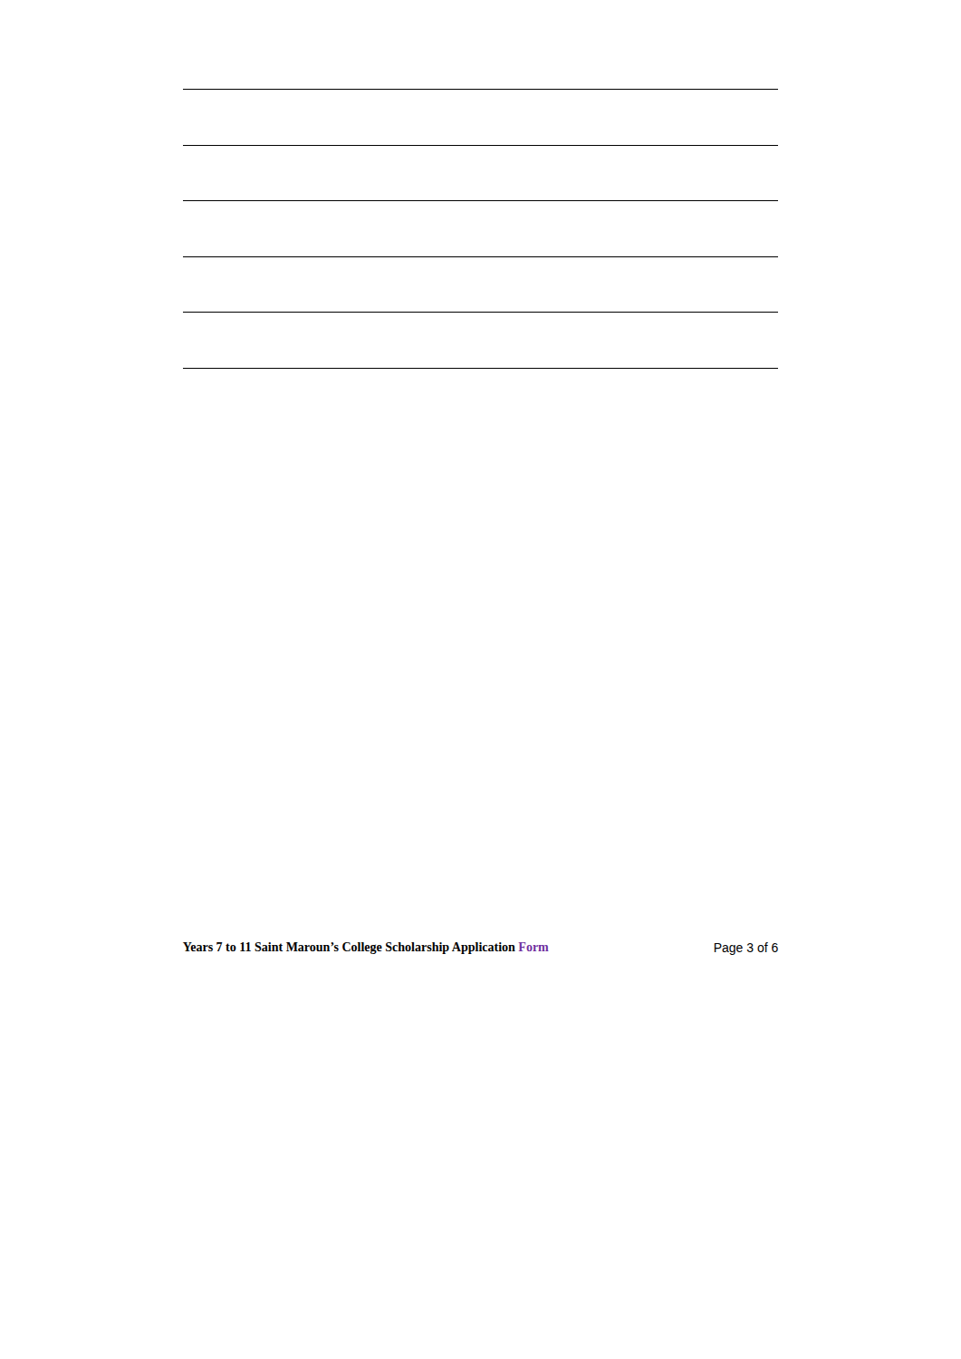Years 7 to 11 Saint Maroun’s College Scholarship Application Form
Page 3 of 6